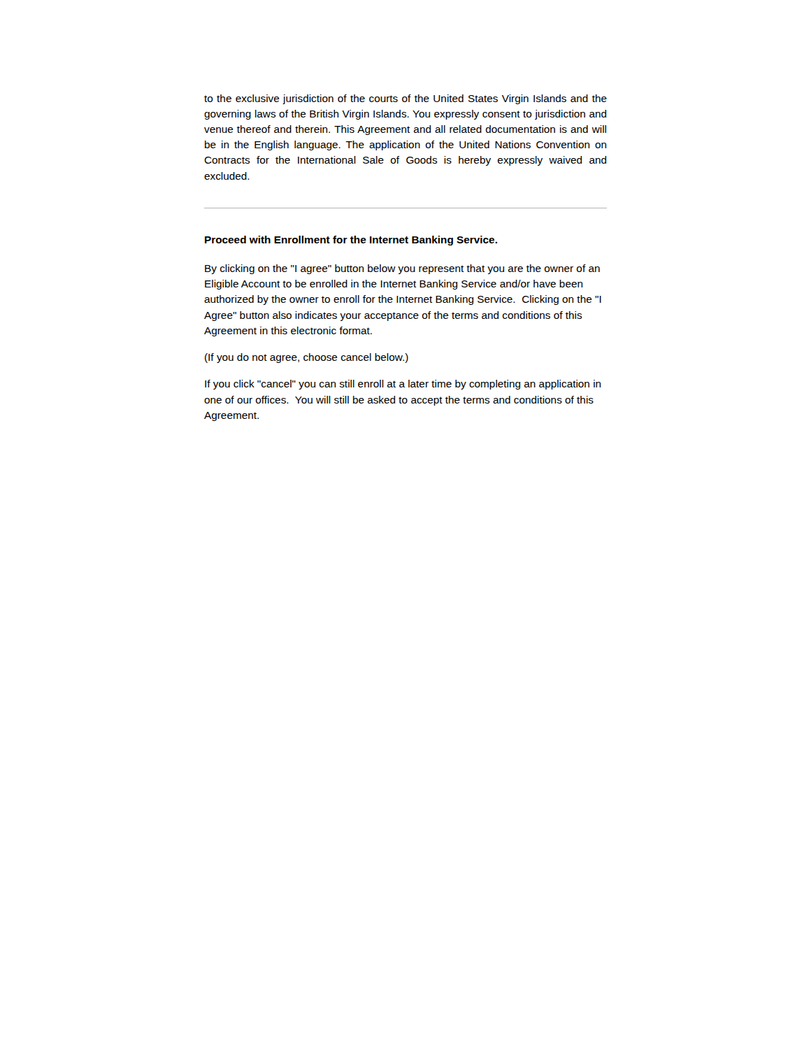to the exclusive jurisdiction of the courts of the United States Virgin Islands and the governing laws of the British Virgin Islands. You expressly consent to jurisdiction and venue thereof and therein. This Agreement and all related documentation is and will be in the English language. The application of the United Nations Convention on Contracts for the International Sale of Goods is hereby expressly waived and excluded.
Proceed with Enrollment for the Internet Banking Service.
By clicking on the "I agree" button below you represent that you are the owner of an Eligible Account to be enrolled in the Internet Banking Service and/or have been authorized by the owner to enroll for the Internet Banking Service. Clicking on the "I Agree" button also indicates your acceptance of the terms and conditions of this Agreement in this electronic format.
(If you do not agree, choose cancel below.)
If you click "cancel" you can still enroll at a later time by completing an application in one of our offices. You will still be asked to accept the terms and conditions of this Agreement.